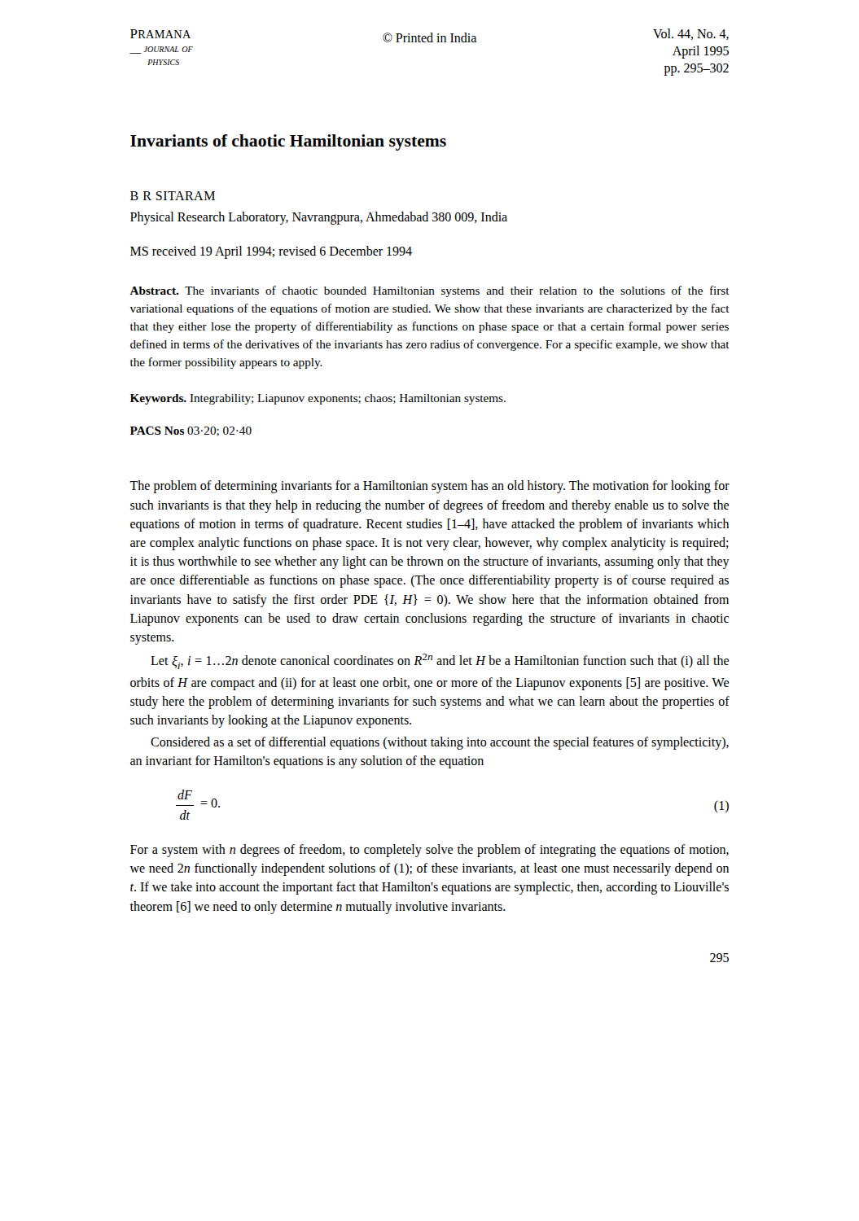PRAMANA
__ journal of
physics
© Printed in India
Vol. 44, No. 4,
April 1995
pp. 295–302
Invariants of chaotic Hamiltonian systems
B R SITARAM
Physical Research Laboratory, Navrangpura, Ahmedabad 380 009, India
MS received 19 April 1994; revised 6 December 1994
Abstract. The invariants of chaotic bounded Hamiltonian systems and their relation to the solutions of the first variational equations of the equations of motion are studied. We show that these invariants are characterized by the fact that they either lose the property of differentiability as functions on phase space or that a certain formal power series defined in terms of the derivatives of the invariants has zero radius of convergence. For a specific example, we show that the former possibility appears to apply.
Keywords. Integrability; Liapunov exponents; chaos; Hamiltonian systems.
PACS Nos 03·20; 02·40
The problem of determining invariants for a Hamiltonian system has an old history. The motivation for looking for such invariants is that they help in reducing the number of degrees of freedom and thereby enable us to solve the equations of motion in terms of quadrature. Recent studies [1–4], have attacked the problem of invariants which are complex analytic functions on phase space. It is not very clear, however, why complex analyticity is required; it is thus worthwhile to see whether any light can be thrown on the structure of invariants, assuming only that they are once differentiable as functions on phase space. (The once differentiability property is of course required as invariants have to satisfy the first order PDE {I, H} = 0). We show here that the information obtained from Liapunov exponents can be used to draw certain conclusions regarding the structure of invariants in chaotic systems.
Let ξi, i = 1…2n denote canonical coordinates on R2n and let H be a Hamiltonian function such that (i) all the orbits of H are compact and (ii) for at least one orbit, one or more of the Liapunov exponents [5] are positive. We study here the problem of determining invariants for such systems and what we can learn about the properties of such invariants by looking at the Liapunov exponents.
Considered as a set of differential equations (without taking into account the special features of symplecticity), an invariant for Hamilton's equations is any solution of the equation
dF dt = 0.
(1)
For a system with n degrees of freedom, to completely solve the problem of integrating the equations of motion, we need 2n functionally independent solutions of (1); of these invariants, at least one must necessarily depend on t. If we take into account the important fact that Hamilton's equations are symplectic, then, according to Liouville's theorem [6] we need to only determine n mutually involutive invariants.
295